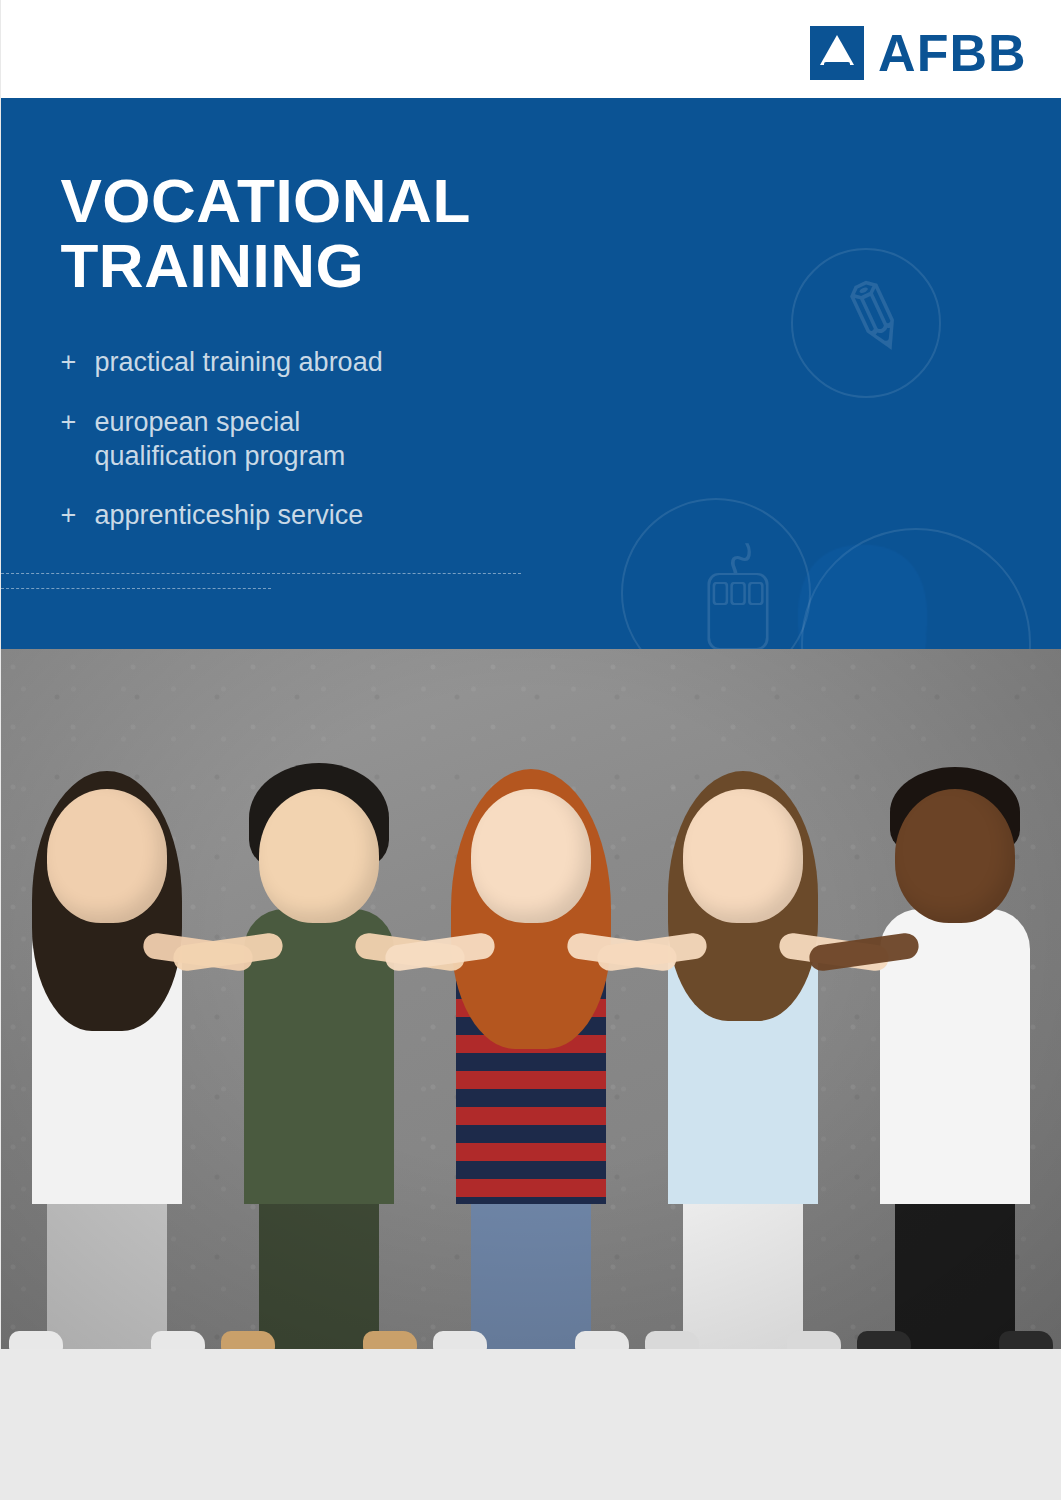AFBB
✎ 🖱 👤
VOCATIONAL
TRAINING
practical training abroad
european special
qualification program
apprenticeship service